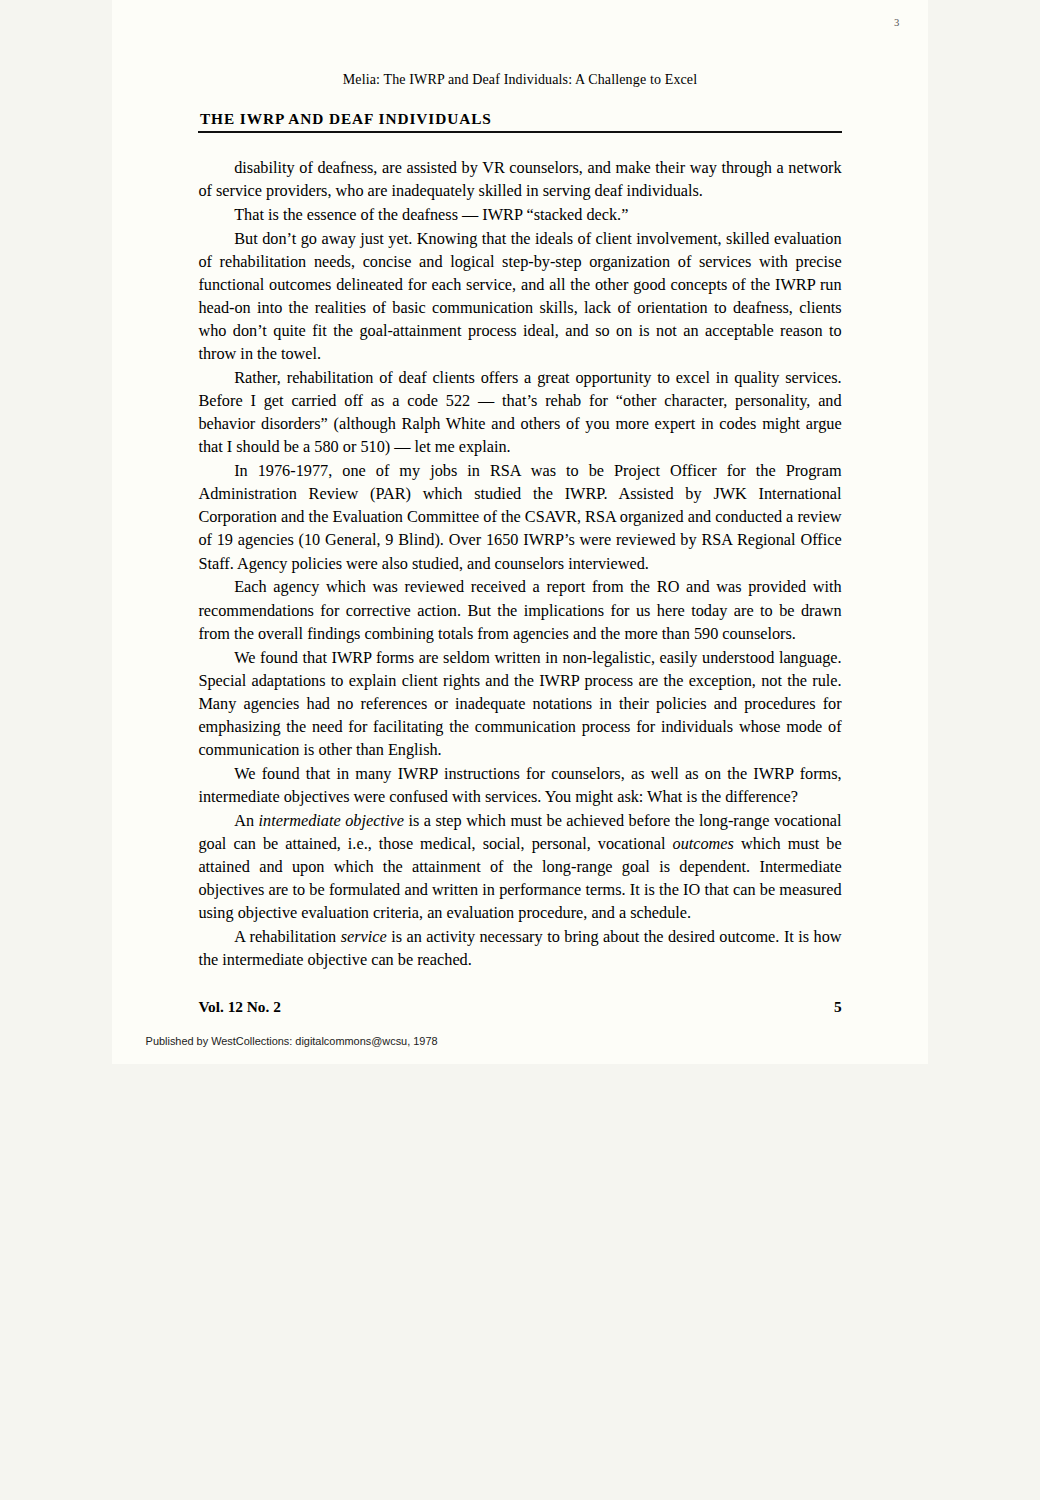3
Melia: The IWRP and Deaf Individuals: A Challenge to Excel
THE IWRP AND DEAF INDIVIDUALS
disability of deafness, are assisted by VR counselors, and make their way through a network of service providers, who are inadequately skilled in serving deaf individuals.
That is the essence of the deafness — IWRP “stacked deck.”
But don’t go away just yet. Knowing that the ideals of client involvement, skilled evaluation of rehabilitation needs, concise and logical step-by-step organization of services with precise functional outcomes delineated for each service, and all the other good concepts of the IWRP run head-on into the realities of basic communication skills, lack of orientation to deafness, clients who don’t quite fit the goal-attainment process ideal, and so on is not an acceptable reason to throw in the towel.
Rather, rehabilitation of deaf clients offers a great opportunity to excel in quality services. Before I get carried off as a code 522 — that’s rehab for “other character, personality, and behavior disorders” (although Ralph White and others of you more expert in codes might argue that I should be a 580 or 510) — let me explain.
In 1976-1977, one of my jobs in RSA was to be Project Officer for the Program Administration Review (PAR) which studied the IWRP. Assisted by JWK International Corporation and the Evaluation Committee of the CSAVR, RSA organized and conducted a review of 19 agencies (10 General, 9 Blind). Over 1650 IWRP’s were reviewed by RSA Regional Office Staff. Agency policies were also studied, and counselors interviewed.
Each agency which was reviewed received a report from the RO and was provided with recommendations for corrective action. But the implications for us here today are to be drawn from the overall findings combining totals from agencies and the more than 590 counselors.
We found that IWRP forms are seldom written in non-legalistic, easily understood language. Special adaptations to explain client rights and the IWRP process are the exception, not the rule. Many agencies had no references or inadequate notations in their policies and procedures for emphasizing the need for facilitating the communication process for individuals whose mode of communication is other than English.
We found that in many IWRP instructions for counselors, as well as on the IWRP forms, intermediate objectives were confused with services. You might ask: What is the difference?
An intermediate objective is a step which must be achieved before the long-range vocational goal can be attained, i.e., those medical, social, personal, vocational outcomes which must be attained and upon which the attainment of the long-range goal is dependent. Intermediate objectives are to be formulated and written in performance terms. It is the IO that can be measured using objective evaluation criteria, an evaluation procedure, and a schedule.
A rehabilitation service is an activity necessary to bring about the desired outcome. It is how the intermediate objective can be reached.
Vol. 12 No. 2 5
Published by WestCollections: digitalcommons@wcsu, 1978